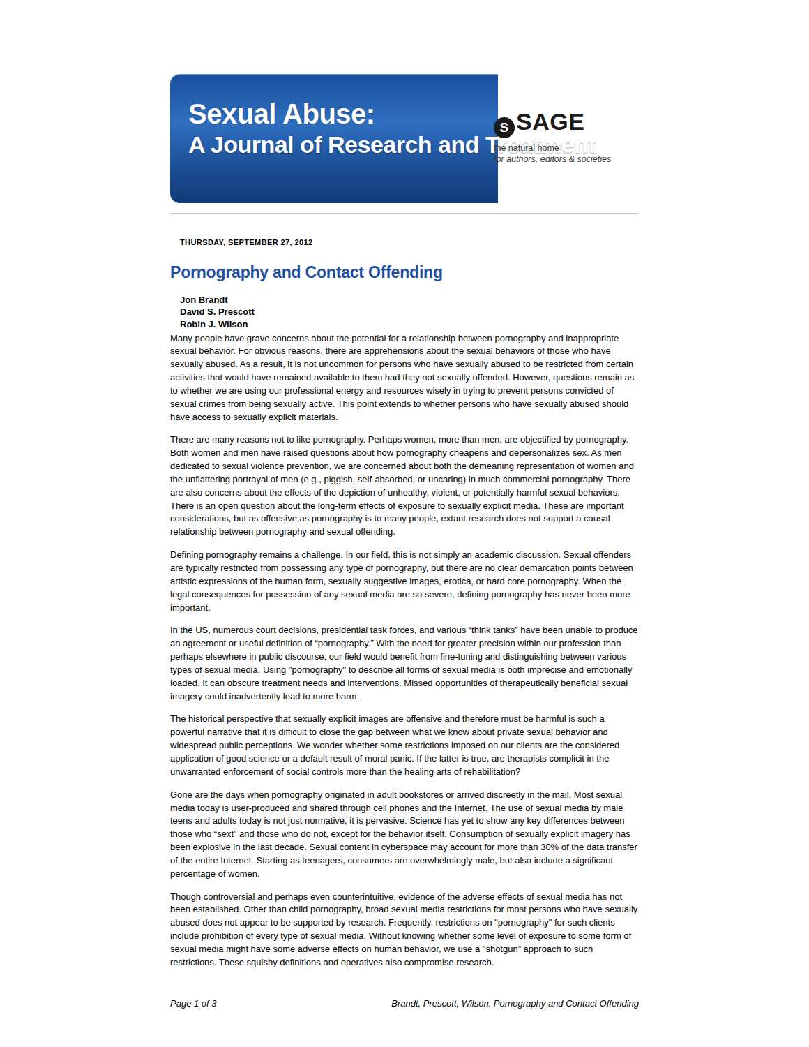Sexual Abuse: A Journal of Research and Treatment
SSAGE
the natural home
for authors, editors & societies
THURSDAY, SEPTEMBER 27, 2012
Pornography and Contact Offending
Jon Brandt David S. Prescott Robin J. Wilson
Many people have grave concerns about the potential for a relationship between pornography and inappropriate sexual behavior. For obvious reasons, there are apprehensions about the sexual behaviors of those who have sexually abused. As a result, it is not uncommon for persons who have sexually abused to be restricted from certain activities that would have remained available to them had they not sexually offended. However, questions remain as to whether we are using our professional energy and resources wisely in trying to prevent persons convicted of sexual crimes from being sexually active. This point extends to whether persons who have sexually abused should have access to sexually explicit materials.
There are many reasons not to like pornography. Perhaps women, more than men, are objectified by pornography. Both women and men have raised questions about how pornography cheapens and depersonalizes sex. As men dedicated to sexual violence prevention, we are concerned about both the demeaning representation of women and the unflattering portrayal of men (e.g., piggish, self-absorbed, or uncaring) in much commercial pornography. There are also concerns about the effects of the depiction of unhealthy, violent, or potentially harmful sexual behaviors. There is an open question about the long-term effects of exposure to sexually explicit media. These are important considerations, but as offensive as pornography is to many people, extant research does not support a causal relationship between pornography and sexual offending.
Defining pornography remains a challenge. In our field, this is not simply an academic discussion. Sexual offenders are typically restricted from possessing any type of pornography, but there are no clear demarcation points between artistic expressions of the human form, sexually suggestive images, erotica, or hard core pornography. When the legal consequences for possession of any sexual media are so severe, defining pornography has never been more important.
In the US, numerous court decisions, presidential task forces, and various “think tanks” have been unable to produce an agreement or useful definition of “pornography.” With the need for greater precision within our profession than perhaps elsewhere in public discourse, our field would benefit from fine-tuning and distinguishing between various types of sexual media. Using "pornography" to describe all forms of sexual media is both imprecise and emotionally loaded. It can obscure treatment needs and interventions. Missed opportunities of therapeutically beneficial sexual imagery could inadvertently lead to more harm.
The historical perspective that sexually explicit images are offensive and therefore must be harmful is such a powerful narrative that it is difficult to close the gap between what we know about private sexual behavior and widespread public perceptions. We wonder whether some restrictions imposed on our clients are the considered application of good science or a default result of moral panic. If the latter is true, are therapists complicit in the unwarranted enforcement of social controls more than the healing arts of rehabilitation?
Gone are the days when pornography originated in adult bookstores or arrived discreetly in the mail. Most sexual media today is user-produced and shared through cell phones and the Internet. The use of sexual media by male teens and adults today is not just normative, it is pervasive. Science has yet to show any key differences between those who “sext” and those who do not, except for the behavior itself. Consumption of sexually explicit imagery has been explosive in the last decade. Sexual content in cyberspace may account for more than 30% of the data transfer of the entire Internet. Starting as teenagers, consumers are overwhelmingly male, but also include a significant percentage of women.
Though controversial and perhaps even counterintuitive, evidence of the adverse effects of sexual media has not been established. Other than child pornography, broad sexual media restrictions for most persons who have sexually abused does not appear to be supported by research. Frequently, restrictions on "pornography" for such clients include prohibition of every type of sexual media. Without knowing whether some level of exposure to some form of sexual media might have some adverse effects on human behavior, we use a "shotgun” approach to such restrictions. These squishy definitions and operatives also compromise research.
Page 1 of 3
Brandt, Prescott, Wilson: Pornography and Contact Offending